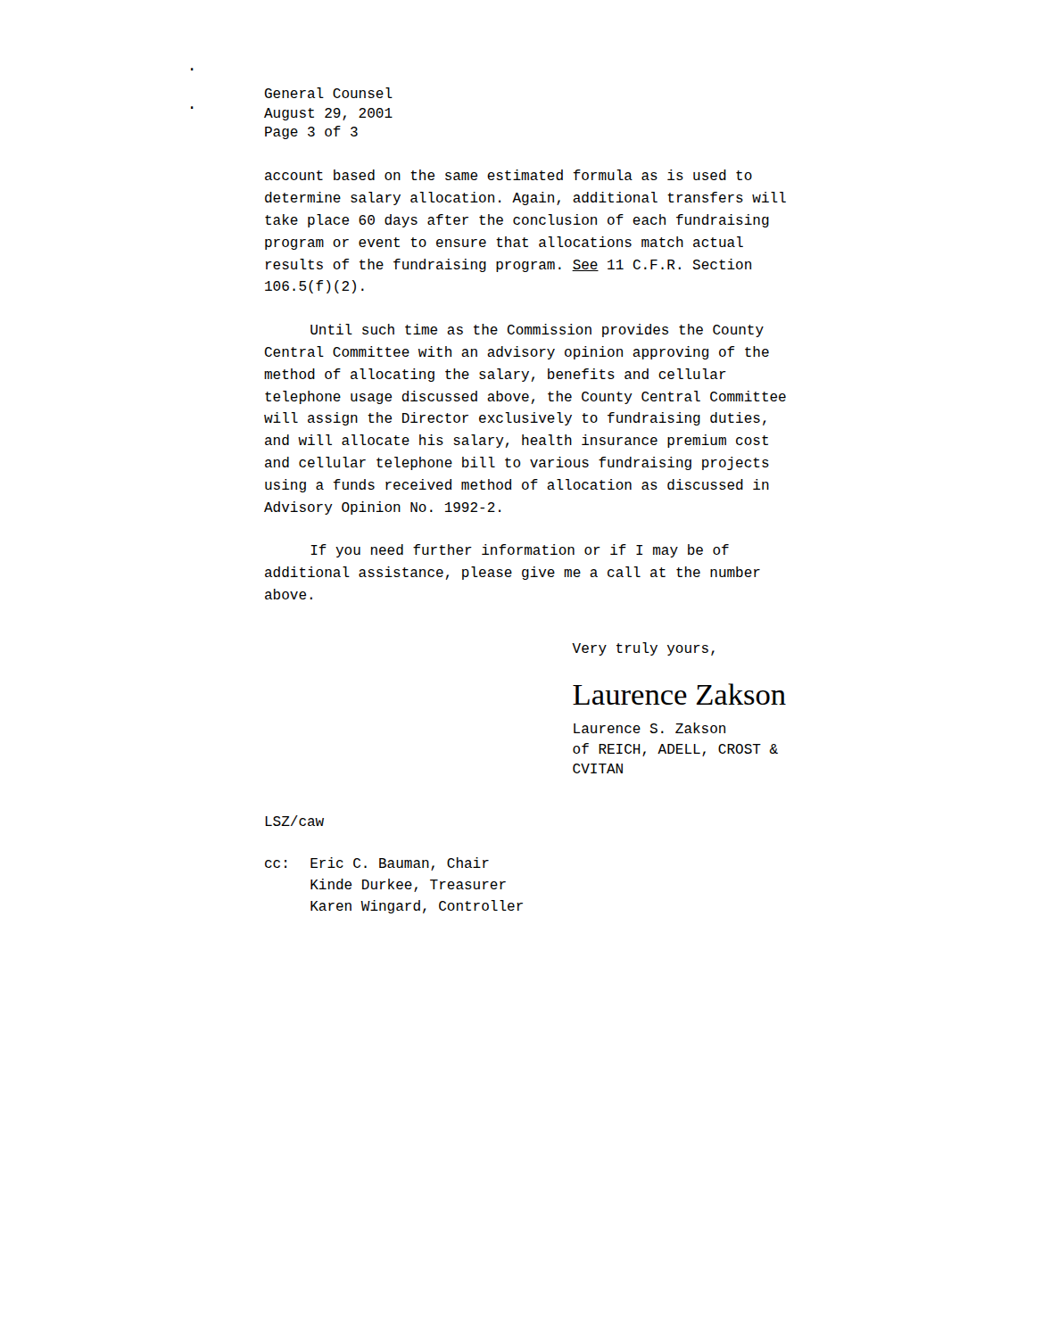.
.
General Counsel
August 29, 2001
Page 3 of 3
account based on the same estimated formula as is used to determine salary allocation. Again, additional transfers will take place 60 days after the conclusion of each fundraising program or event to ensure that allocations match actual results of the fundraising program. See 11 C.F.R. Section 106.5(f)(2).
Until such time as the Commission provides the County Central Committee with an advisory opinion approving of the method of allocating the salary, benefits and cellular telephone usage discussed above, the County Central Committee will assign the Director exclusively to fundraising duties, and will allocate his salary, health insurance premium cost and cellular telephone bill to various fundraising projects using a funds received method of allocation as discussed in Advisory Opinion No. 1992-2.
If you need further information or if I may be of additional assistance, please give me a call at the number above.
Very truly yours,
Laurence Zakson
Laurence S. Zakson
of REICH, ADELL, CROST & CVITAN
LSZ/caw
cc:
Eric C. Bauman, Chair
Kinde Durkee, Treasurer
Karen Wingard, Controller